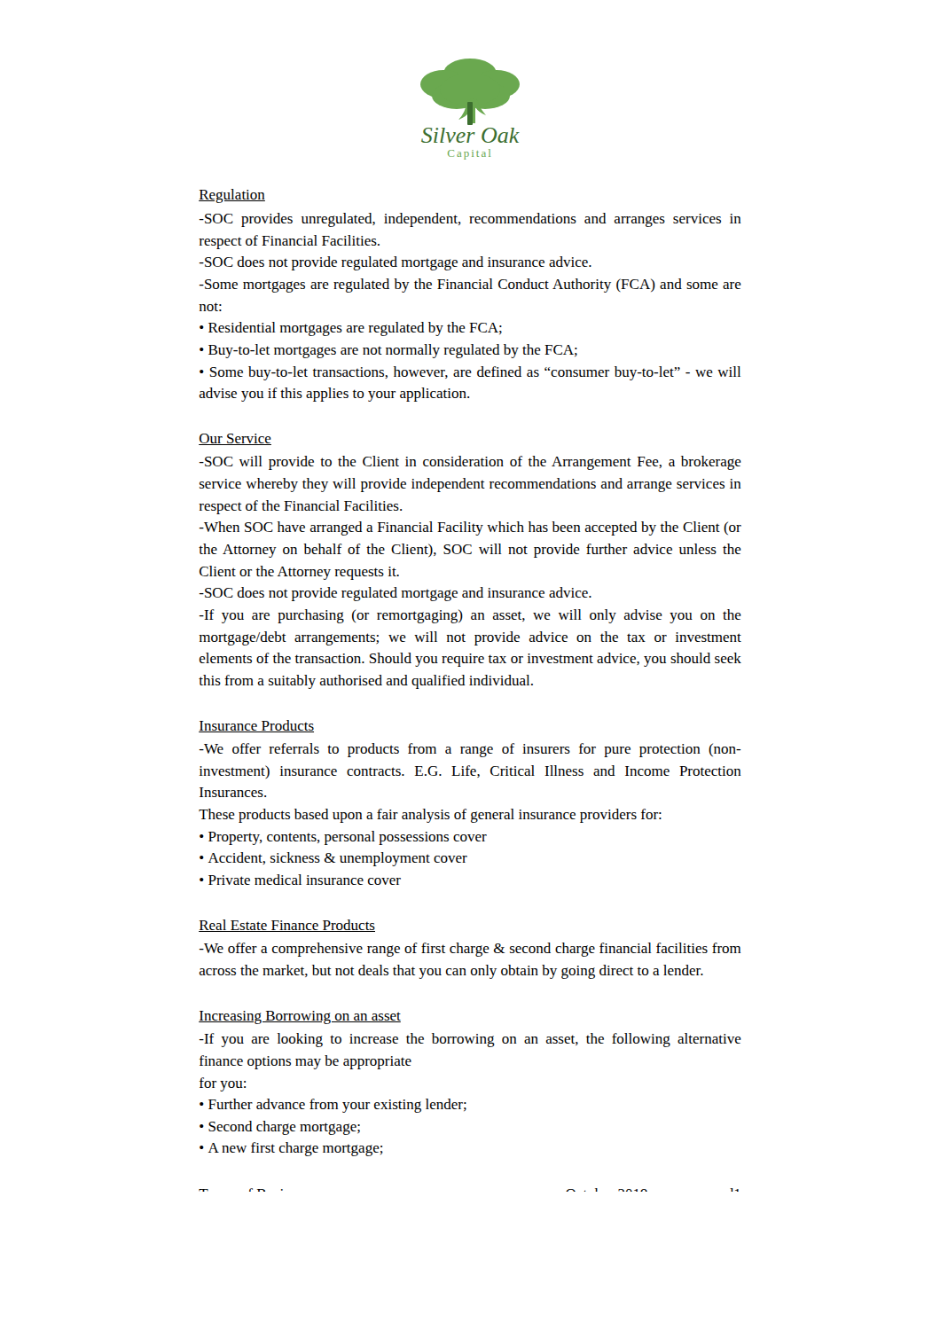Silver Oak Capital
Regulation
-SOC provides unregulated, independent, recommendations and arranges services in respect of Financial Facilities.
-SOC does not provide regulated mortgage and insurance advice.
-Some mortgages are regulated by the Financial Conduct Authority (FCA) and some are not:
Residential mortgages are regulated by the FCA;
Buy-to-let mortgages are not normally regulated by the FCA;
Some buy-to-let transactions, however, are defined as “consumer buy-to-let” - we will advise you if this applies to your application.
Our Service
-SOC will provide to the Client in consideration of the Arrangement Fee, a brokerage service whereby they will provide independent recommendations and arrange services in respect of the Financial Facilities.
-When SOC have arranged a Financial Facility which has been accepted by the Client (or the Attorney on behalf of the Client), SOC will not provide further advice unless the Client or the Attorney requests it.
-SOC does not provide regulated mortgage and insurance advice.
-If you are purchasing (or remortgaging) an asset, we will only advise you on the mortgage/debt arrangements; we will not provide advice on the tax or investment elements of the transaction. Should you require tax or investment advice, you should seek this from a suitably authorised and qualified individual.
Insurance Products
-We offer referrals to products from a range of insurers for pure protection (non-investment) insurance contracts. E.G. Life, Critical Illness and Income Protection Insurances.
These products based upon a fair analysis of general insurance providers for:
Property, contents, personal possessions cover
Accident, sickness & unemployment cover
Private medical insurance cover
Real Estate Finance Products
-We offer a comprehensive range of first charge & second charge financial facilities from across the market, but not deals that you can only obtain by going direct to a lender.
Increasing Borrowing on an asset
-If you are looking to increase the borrowing on an asset, the following alternative finance options may be appropriate
for you:
Further advance from your existing lender;
Second charge mortgage;
A new first charge mortgage;
Terms of Business October 2019 d1